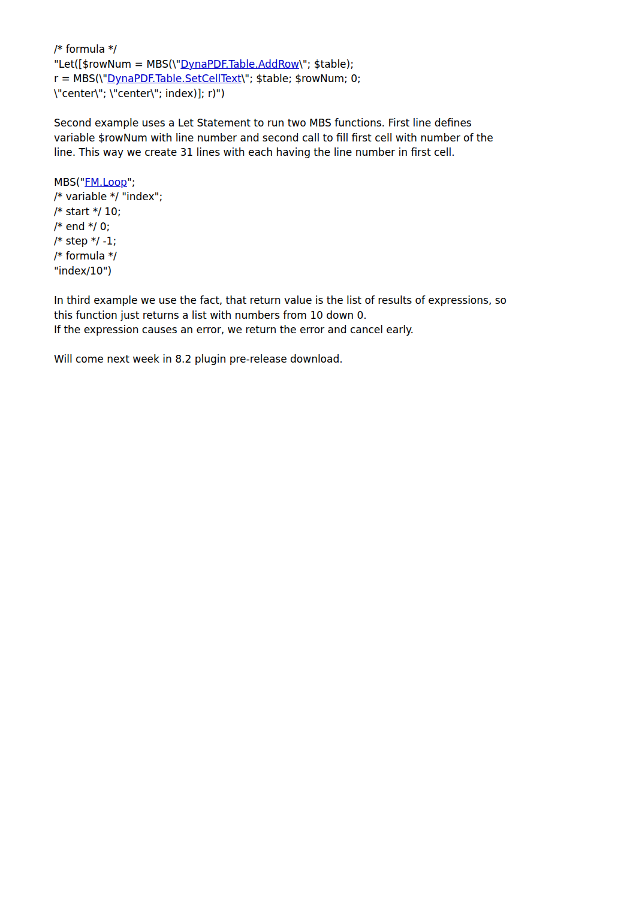/* formula */
"Let([$rowNum = MBS(\"DynaPDF.Table.AddRow\"; $table);
r = MBS(\"DynaPDF.Table.SetCellText\"; $table; $rowNum; 0;
\"center\"; \"center\"; index)]; r)")
Second example uses a Let Statement to run two MBS functions. First line defines variable $rowNum with line number and second call to fill first cell with number of the line. This way we create 31 lines with each having the line number in first cell.
MBS("FM.Loop";
/* variable */ "index";
/* start */ 10;
/* end */ 0;
/* step */ -1;
/* formula */
"index/10")
In third example we use the fact, that return value is the list of results of expressions, so this function just returns a list with numbers from 10 down 0.
If the expression causes an error, we return the error and cancel early.
Will come next week in 8.2 plugin pre-release download.